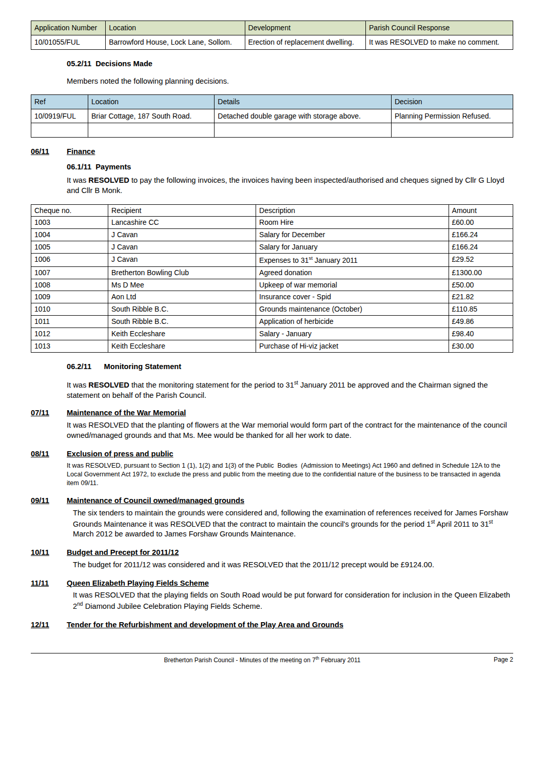| Application Number | Location | Development | Parish Council Response |
| --- | --- | --- | --- |
| 10/01055/FUL | Barrowford House, Lock Lane, Sollom. | Erection of replacement dwelling. | It was RESOLVED to make no comment. |
05.2/11 Decisions Made
Members noted the following planning decisions.
| Ref | Location | Details | Decision |
| --- | --- | --- | --- |
| 10/0919/FUL | Briar Cottage, 187 South Road. | Detached double garage with storage above. | Planning Permission Refused. |
06/11
Finance
06.1/11 Payments
It was RESOLVED to pay the following invoices, the invoices having been inspected/authorised and cheques signed by Cllr G Lloyd and Cllr B Monk.
| Cheque no. | Recipient | Description | Amount |
| --- | --- | --- | --- |
| 1003 | Lancashire CC | Room Hire | £60.00 |
| 1004 | J Cavan | Salary for December | £166.24 |
| 1005 | J Cavan | Salary for January | £166.24 |
| 1006 | J Cavan | Expenses to 31 st January 2011 | £29.52 |
| 1007 | Bretherton Bowling Club | Agreed donation | £1300.00 |
| 1008 | Ms D Mee | Upkeep of war memorial | £50.00 |
| 1009 | Aon Ltd | Insurance cover - Spid | £21.82 |
| 1010 | South Ribble B.C. | Grounds maintenance (October) | £110.85 |
| 1011 | South Ribble B.C. | Application of herbicide | £49.86 |
| 1012 | Keith Eccleshare | Salary - January | £98.40 |
| 1013 | Keith Eccleshare | Purchase of Hi-viz jacket | £30.00 |
06.2/11 Monitoring Statement
It was RESOLVED that the monitoring statement for the period to 31st January 2011 be approved and the Chairman signed the statement on behalf of the Parish Council.
07/11
Maintenance of the War Memorial
It was RESOLVED that the planting of flowers at the War memorial would form part of the contract for the maintenance of the council owned/managed grounds and that Ms. Mee would be thanked for all her work to date.
08/11
Exclusion of press and public
It was RESOLVED, pursuant to Section 1 (1), 1(2) and 1(3) of the Public Bodies (Admission to Meetings) Act 1960 and defined in Schedule 12A to the Local Government Act 1972, to exclude the press and public from the meeting due to the confidential nature of the business to be transacted in agenda item 09/11.
09/11
Maintenance of Council owned/managed grounds
The six tenders to maintain the grounds were considered and, following the examination of references received for James Forshaw Grounds Maintenance it was RESOLVED that the contract to maintain the council's grounds for the period 1st April 2011 to 31st March 2012 be awarded to James Forshaw Grounds Maintenance.
10/11
Budget and Precept for 2011/12
The budget for 2011/12 was considered and it was RESOLVED that the 2011/12 precept would be £9124.00.
11/11
Queen Elizabeth Playing Fields Scheme
It was RESOLVED that the playing fields on South Road would be put forward for consideration for inclusion in the Queen Elizabeth 2nd Diamond Jubilee Celebration Playing Fields Scheme.
12/11
Tender for the Refurbishment and development of the Play Area and Grounds
Bretherton Parish Council - Minutes of the meeting on 7th February 2011
Page 2